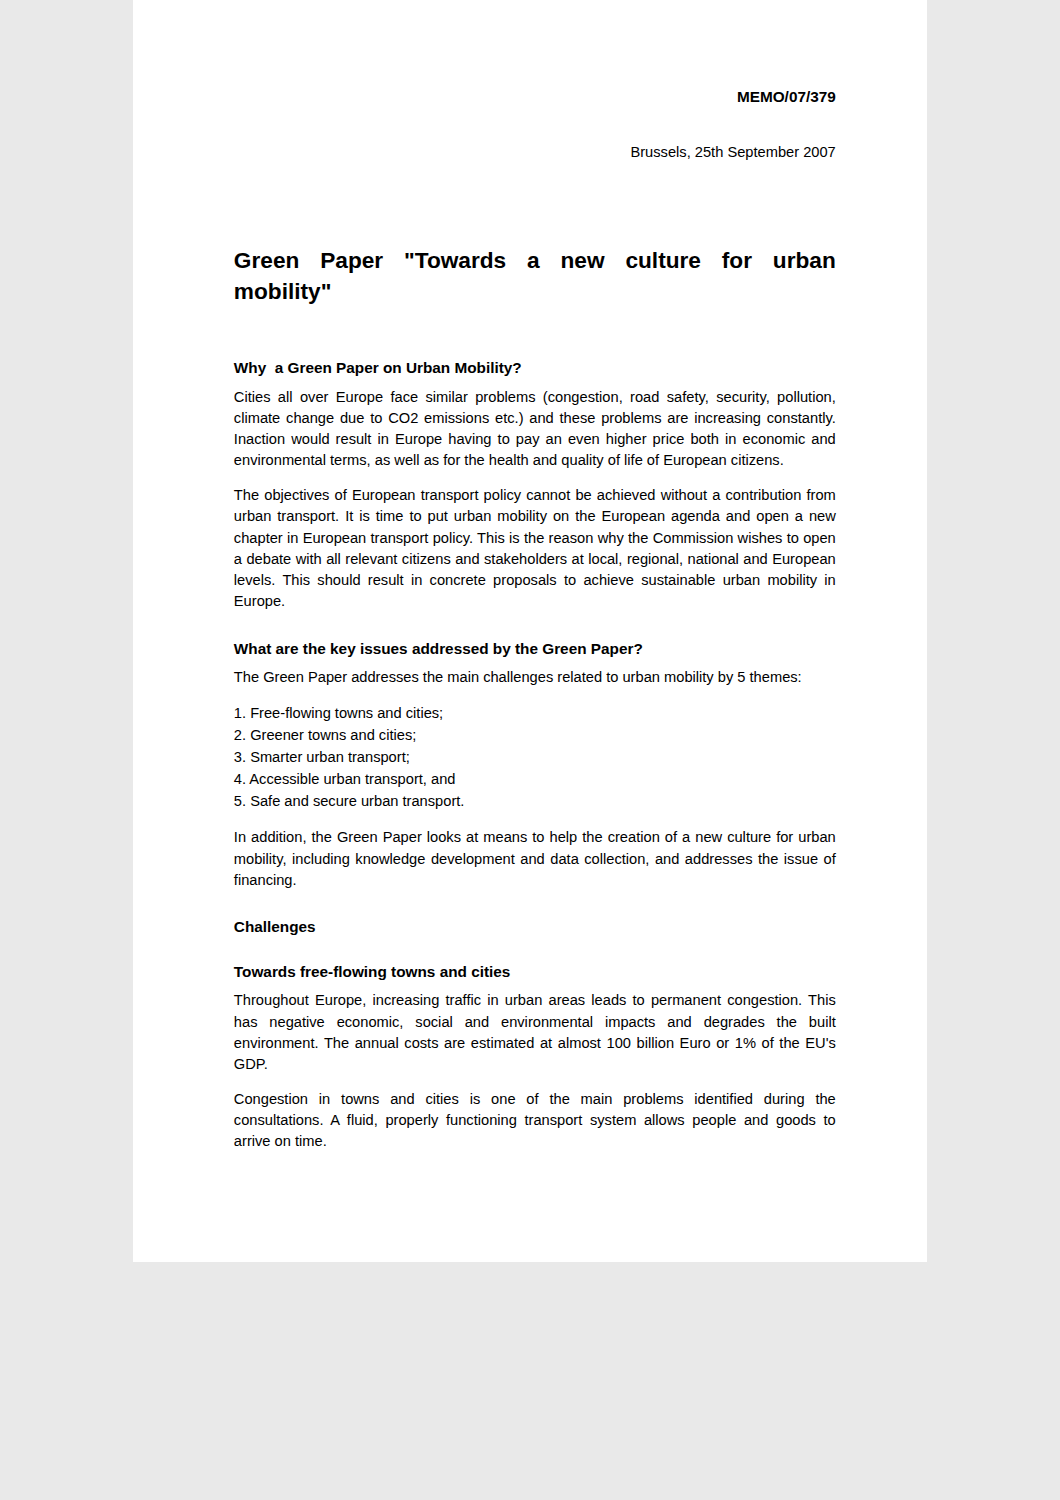MEMO/07/379
Brussels, 25th September 2007
Green Paper "Towards a new culture for urban mobility"
Why a Green Paper on Urban Mobility?
Cities all over Europe face similar problems (congestion, road safety, security, pollution, climate change due to CO2 emissions etc.) and these problems are increasing constantly. Inaction would result in Europe having to pay an even higher price both in economic and environmental terms, as well as for the health and quality of life of European citizens.
The objectives of European transport policy cannot be achieved without a contribution from urban transport. It is time to put urban mobility on the European agenda and open a new chapter in European transport policy. This is the reason why the Commission wishes to open a debate with all relevant citizens and stakeholders at local, regional, national and European levels. This should result in concrete proposals to achieve sustainable urban mobility in Europe.
What are the key issues addressed by the Green Paper?
The Green Paper addresses the main challenges related to urban mobility by 5 themes:
1. Free-flowing towns and cities;
2. Greener towns and cities;
3. Smarter urban transport;
4. Accessible urban transport, and
5. Safe and secure urban transport.
In addition, the Green Paper looks at means to help the creation of a new culture for urban mobility, including knowledge development and data collection, and addresses the issue of financing.
Challenges
Towards free-flowing towns and cities
Throughout Europe, increasing traffic in urban areas leads to permanent congestion. This has negative economic, social and environmental impacts and degrades the built environment. The annual costs are estimated at almost 100 billion Euro or 1% of the EU's GDP.
Congestion in towns and cities is one of the main problems identified during the consultations. A fluid, properly functioning transport system allows people and goods to arrive on time.